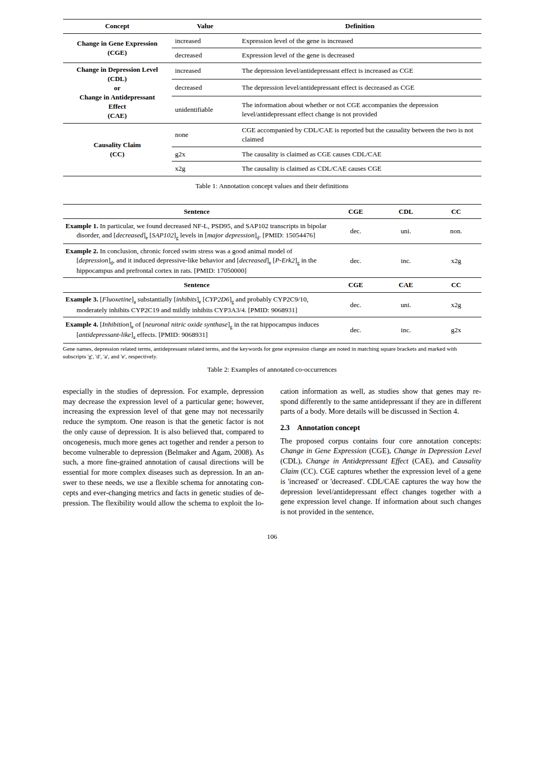Table 1: Annotation concept values and their definitions
| Concept | Value | Definition |
| --- | --- | --- |
| Change in Gene Expression (CGE) | increased | Expression level of the gene is increased |
| decreased | Expression level of the gene is decreased |
| Change in Depression Level (CDL) or Change in Antidepressant Effect (CAE) | increased | The depression level/antidepressant effect is increased as CGE |
| decreased | The depression level/antidepressant effect is decreased as CGE |
| unidentifiable | The information about whether or not CGE accompanies the depression level/antidepressant effect change is not provided |
| Causality Claim (CC) | none | CGE accompanied by CDL/CAE is reported but the causality between the two is not claimed |
| g2x | The causality is claimed as CGE causes CDL/CAE |
| x2g | The causality is claimed as CDL/CAE causes CGE |
| Sentence | CGE | CDL | CC |
| --- | --- | --- | --- |
| Example 1. In particular, we found decreased NF-L, PSD95, and SAP102 transcripts in bipolar disorder, and [ decreased ] e [ SAP102 ] g levels in [ major depression ] d . [PMID: 15054476] | dec. | uni. | non. |
| Example 2. In conclusion, chronic forced swim stress was a good animal model of [ depression ] d , and it induced depressive-like behavior and [ decreased ] e [ P-Erk2 ] g in the hippocampus and prefrontal cortex in rats. [PMID: 17050000] | dec. | inc. | x2g |
| Sentence | CGE | CAE | CC |
| Example 3. [ Fluoxetine ] a substantially [ inhibits ] e [ CYP2D6 ] g and probably CYP2C9/10, moderately inhibits CYP2C19 and mildly inhibits CYP3A3/4. [PMID: 9068931] | dec. | uni. | x2g |
| Example 4. [ Inhibition ] e of [ neuronal nitric oxide synthase ] g in the rat hippocampus induces [ antidepressant-like ] a effects. [PMID: 9068931] | dec. | inc. | g2x |
Gene names, depression related terms, antidepressant related terms, and the keywords for gene expression change are noted in matching square brackets and marked with subscripts 'g', 'd', 'a', and 'e', respectively.
Table 2: Examples of annotated co-occurrences
especially in the studies of depression. For example, depression may decrease the expression level of a particular gene; however, increasing the expression level of that gene may not necessarily reduce the symptom. One reason is that the genetic factor is not the only cause of depression. It is also believed that, compared to oncogenesis, much more genes act together and render a person to become vulnerable to depression (Belmaker and Agam, 2008). As such, a more fine-grained annotation of causal directions will be essential for more complex diseases such as depression. In an answer to these needs, we use a flexible schema for annotating concepts and ever-changing metrics and facts in genetic studies of depression. The flexibility would allow the schema to exploit the location information as well, as studies show that genes may respond differently to the same antidepressant if they are in different parts of a body. More details will be discussed in Section 4.
2.3 Annotation concept
The proposed corpus contains four core annotation concepts: Change in Gene Expression (CGE), Change in Depression Level (CDL), Change in Antidepressant Effect (CAE), and Causality Claim (CC). CGE captures whether the expression level of a gene is 'increased' or 'decreased'. CDL/CAE captures the way how the depression level/antidepressant effect changes together with a gene expression level change. If information about such changes is not provided in the sentence,
106